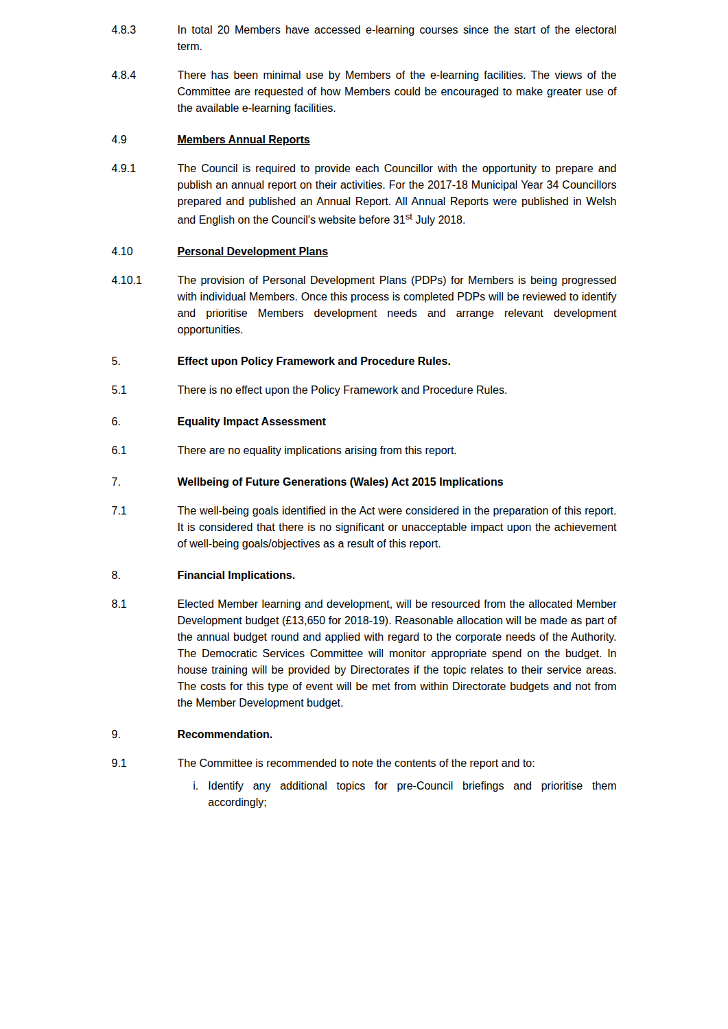4.8.3
In total 20 Members have accessed e-learning courses since the start of the electoral term.
4.8.4
There has been minimal use by Members of the e-learning facilities. The views of the Committee are requested of how Members could be encouraged to make greater use of the available e-learning facilities.
4.9
Members Annual Reports
4.9.1
The Council is required to provide each Councillor with the opportunity to prepare and publish an annual report on their activities. For the 2017-18 Municipal Year 34 Councillors prepared and published an Annual Report. All Annual Reports were published in Welsh and English on the Council's website before 31st July 2018.
4.10
Personal Development Plans
4.10.1
The provision of Personal Development Plans (PDPs) for Members is being progressed with individual Members. Once this process is completed PDPs will be reviewed to identify and prioritise Members development needs and arrange relevant development opportunities.
5.
Effect upon Policy Framework and Procedure Rules.
5.1
There is no effect upon the Policy Framework and Procedure Rules.
6.
Equality Impact Assessment
6.1
There are no equality implications arising from this report.
7.
Wellbeing of Future Generations (Wales) Act 2015 Implications
7.1
The well-being goals identified in the Act were considered in the preparation of this report. It is considered that there is no significant or unacceptable impact upon the achievement of well-being goals/objectives as a result of this report.
8.
Financial Implications.
8.1
Elected Member learning and development, will be resourced from the allocated Member Development budget (£13,650 for 2018-19). Reasonable allocation will be made as part of the annual budget round and applied with regard to the corporate needs of the Authority. The Democratic Services Committee will monitor appropriate spend on the budget. In house training will be provided by Directorates if the topic relates to their service areas. The costs for this type of event will be met from within Directorate budgets and not from the Member Development budget.
9.
Recommendation.
9.1
The Committee is recommended to note the contents of the report and to:
Identify any additional topics for pre-Council briefings and prioritise them accordingly;